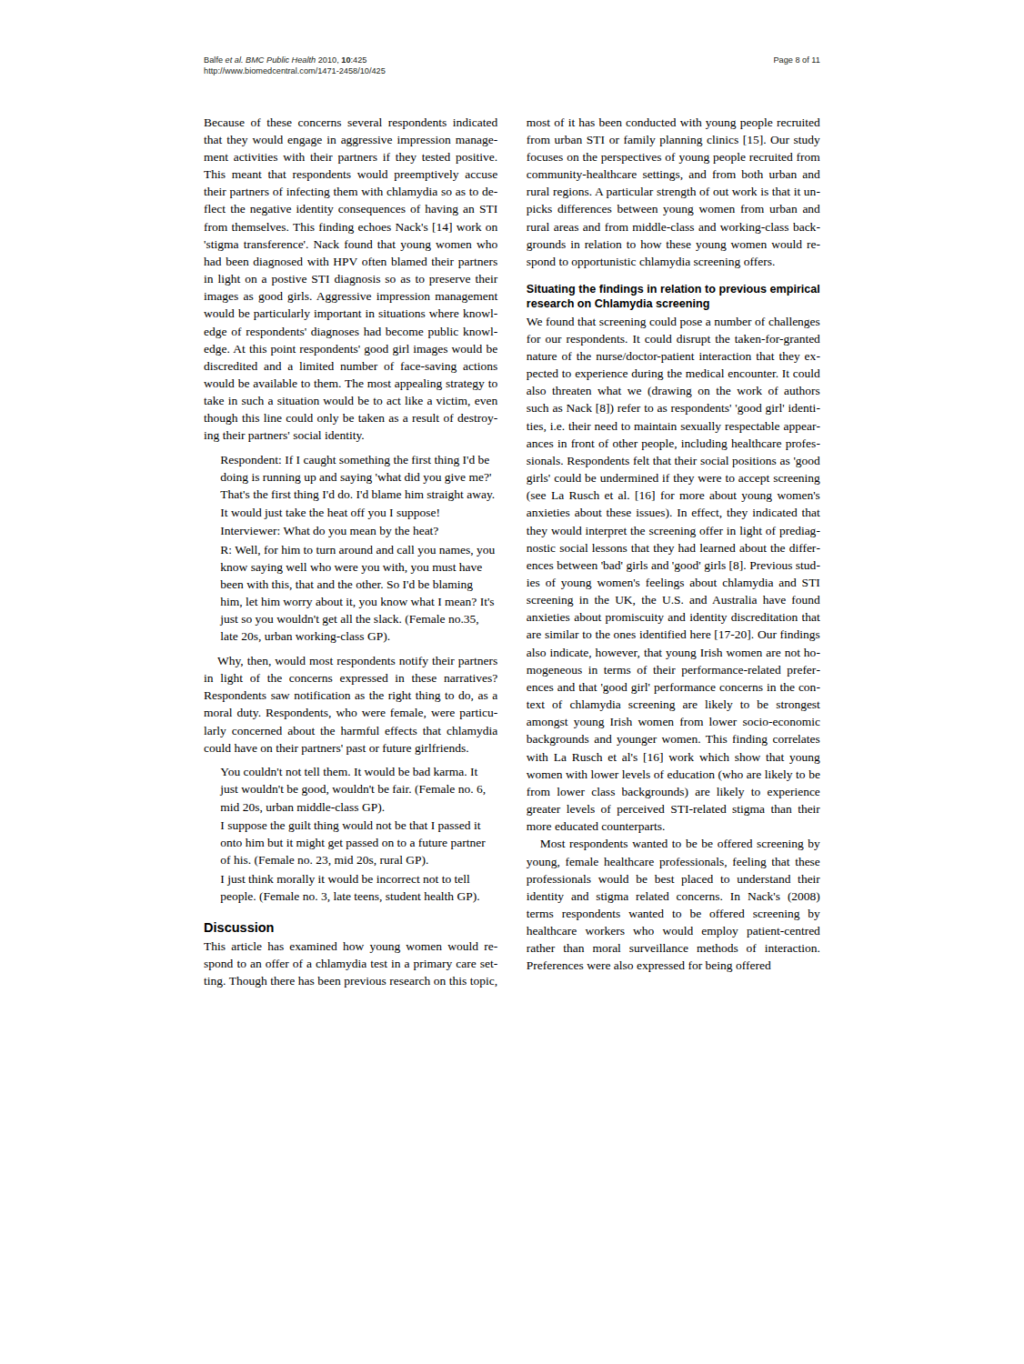Balfe et al. BMC Public Health 2010, 10:425 http://www.biomedcentral.com/1471-2458/10/425
Page 8 of 11
Because of these concerns several respondents indicated that they would engage in aggressive impression management activities with their partners if they tested positive. This meant that respondents would preemptively accuse their partners of infecting them with chlamydia so as to deflect the negative identity consequences of having an STI from themselves. This finding echoes Nack's [14] work on 'stigma transference'. Nack found that young women who had been diagnosed with HPV often blamed their partners in light on a postive STI diagnosis so as to preserve their images as good girls. Aggressive impression management would be particularly important in situations where knowledge of respondents' diagnoses had become public knowledge. At this point respondents' good girl images would be discredited and a limited number of face-saving actions would be available to them. The most appealing strategy to take in such a situation would be to act like a victim, even though this line could only be taken as a result of destroying their partners' social identity.
Respondent: If I caught something the first thing I'd be doing is running up and saying 'what did you give me?' That's the first thing I'd do. I'd blame him straight away. It would just take the heat off you I suppose!
Interviewer: What do you mean by the heat?
R: Well, for him to turn around and call you names, you know saying well who were you with, you must have been with this, that and the other. So I'd be blaming him, let him worry about it, you know what I mean? It's just so you wouldn't get all the slack. (Female no.35, late 20s, urban working-class GP).
Why, then, would most respondents notify their partners in light of the concerns expressed in these narratives? Respondents saw notification as the right thing to do, as a moral duty. Respondents, who were female, were particularly concerned about the harmful effects that chlamydia could have on their partners' past or future girlfriends.
You couldn't not tell them. It would be bad karma. It just wouldn't be good, wouldn't be fair. (Female no. 6, mid 20s, urban middle-class GP).
I suppose the guilt thing would not be that I passed it onto him but it might get passed on to a future partner of his. (Female no. 23, mid 20s, rural GP).
I just think morally it would be incorrect not to tell people. (Female no. 3, late teens, student health GP).
Discussion
This article has examined how young women would respond to an offer of a chlamydia test in a primary care setting. Though there has been previous research on this topic, most of it has been conducted with young people recruited from urban STI or family planning clinics [15]. Our study focuses on the perspectives of young people recruited from community-healthcare settings, and from both urban and rural regions. A particular strength of out work is that it unpicks differences between young women from urban and rural areas and from middle-class and working-class backgrounds in relation to how these young women would respond to opportunistic chlamydia screening offers.
Situating the findings in relation to previous empirical research on Chlamydia screening
We found that screening could pose a number of challenges for our respondents. It could disrupt the taken-for-granted nature of the nurse/doctor-patient interaction that they expected to experience during the medical encounter. It could also threaten what we (drawing on the work of authors such as Nack [8]) refer to as respondents' 'good girl' identities, i.e. their need to maintain sexually respectable appearances in front of other people, including healthcare professionals. Respondents felt that their social positions as 'good girls' could be undermined if they were to accept screening (see La Rusch et al. [16] for more about young women's anxieties about these issues). In effect, they indicated that they would interpret the screening offer in light of prediagnostic social lessons that they had learned about the differences between 'bad' girls and 'good' girls [8]. Previous studies of young women's feelings about chlamydia and STI screening in the UK, the U.S. and Australia have found anxieties about promiscuity and identity discreditation that are similar to the ones identified here [17-20]. Our findings also indicate, however, that young Irish women are not homogeneous in terms of their performance-related preferences and that 'good girl' performance concerns in the context of chlamydia screening are likely to be strongest amongst young Irish women from lower socio-economic backgrounds and younger women. This finding correlates with La Rusch et al's [16] work which show that young women with lower levels of education (who are likely to be from lower class backgrounds) are likely to experience greater levels of perceived STI-related stigma than their more educated counterparts.
Most respondents wanted to be be offered screening by young, female healthcare professionals, feeling that these professionals would be best placed to understand their identity and stigma related concerns. In Nack's (2008) terms respondents wanted to be offered screening by healthcare workers who would employ patient-centred rather than moral surveillance methods of interaction. Preferences were also expressed for being offered